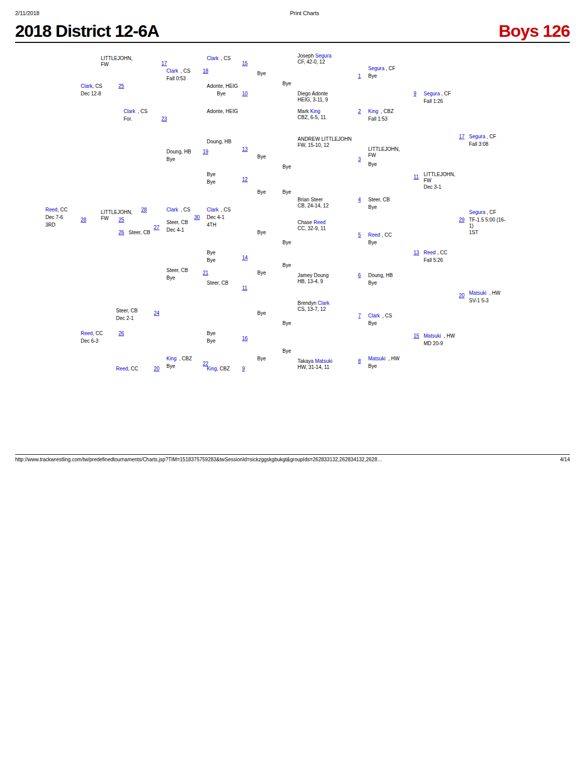2/11/2018 Print Charts
2018 District 12-6A
Boys 126
LITTLEJOHN,
FW 17 Clark, CS 15 Joseph Segura
CF, 42-0, 12 Segura, CF Clark, CS 18 Fall 0:53 Bye 1 Bye Bye Clark, CS 25 Dec 12-8 Adonte, HEIG 10 Bye Diego Adonte
HEIG, 3-11, 9 9 Segura, CF Fall 1:26 Adonte, HEIG Mark King
CBZ, 6-5, 11 2 King, CBZ Fall 1:53 Clark, CS 23 For. Segura, CF 17 Fall 3:08 Doung, HB 13 ANDREW LITTLEJOHN
FW, 15-10, 12 LITTLEJOHN,
FW Doung, HB 19 Bye Bye 3 Bye Bye Bye 12 Bye 11 LITTLEJOHN,
FW Dec 3-1 Bye Bye Brian Steer
CB, 24-14, 12 4 Steer, CB Bye Segura, CF TF-1.5 5:00 (16-
1) 29 1ST Reed, CC Dec 7-6 3RD 28 LITTLEJOHN,
FW 28 Clark, CS Clark, CS 30 Dec 4-1 4TH Chase Reed
CC, 32-9, 11 25 Steer, CB 27 Dec 4-1 26 Steer, CB Bye 5 Reed, CC Bye Bye 13 Reed, CC Fall 5:26 Bye 14 Bye Bye Steer, CB 21 Bye Bye Jamey Doung
HB, 13-4, 9 6 Doung, HB Bye Steer, CB 11 20 Matsuki, HW SV-1 5-3 Brendyn Clark
CS, 13-7, 12 Steer, CB 24 Dec 2-1 Bye 7 Clark, CS Bye Bye Reed, CC 26 Dec 6-3 Bye 16 Bye 15 Matsuki, HW MD 20-9 Bye Bye Takaya Matsuki
HW, 31-14, 11 8 Matsuki, HW Bye King, CBZ 22 Bye King, CBZ 9 Reed, CC 20
http://www.trackwrestling.com/tw/predefinedtournaments/Charts.jsp?TIM=1518375759283&twSessionId=sickzggskgbukgt&groupIds=262833132,262834132,2628… 4/14